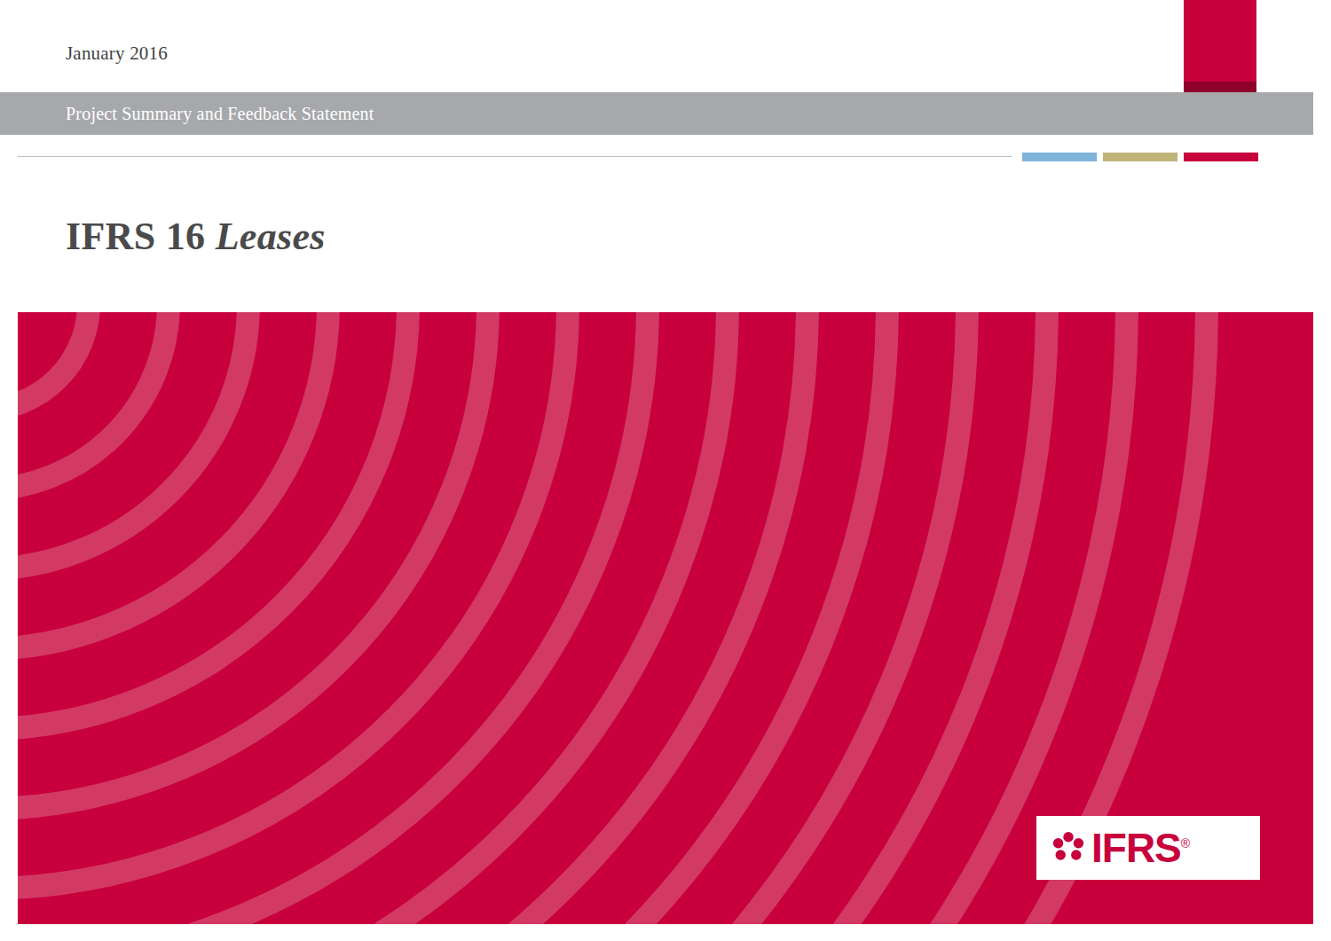January 2016
Project Summary and Feedback Statement
IFRS 16 Leases
IFRS®